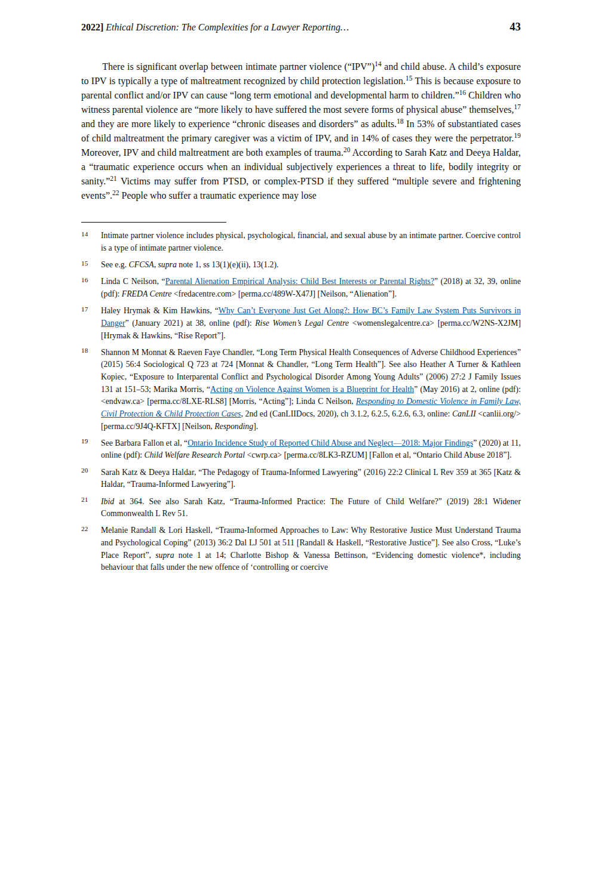2022] Ethical Discretion: The Complexities for a Lawyer Reporting…
43
There is significant overlap between intimate partner violence (“IPV”)14 and child abuse. A child’s exposure to IPV is typically a type of maltreatment recognized by child protection legislation.15 This is because exposure to parental conflict and/or IPV can cause “long term emotional and developmental harm to children.”16 Children who witness parental violence are “more likely to have suffered the most severe forms of physical abuse” themselves,17 and they are more likely to experience “chronic diseases and disorders” as adults.18 In 53% of substantiated cases of child maltreatment the primary caregiver was a victim of IPV, and in 14% of cases they were the perpetrator.19 Moreover, IPV and child maltreatment are both examples of trauma.20 According to Sarah Katz and Deeya Haldar, a “traumatic experience occurs when an individual subjectively experiences a threat to life, bodily integrity or sanity.”21 Victims may suffer from PTSD, or complex-PTSD if they suffered “multiple severe and frightening events”.22 People who suffer a traumatic experience may lose
14 Intimate partner violence includes physical, psychological, financial, and sexual abuse by an intimate partner. Coercive control is a type of intimate partner violence.
15 See e.g. CFCSA, supra note 1, ss 13(1)(e)(ii), 13(1.2).
16 Linda C Neilson, “Parental Alienation Empirical Analysis: Child Best Interests or Parental Rights?” (2018) at 32, 39, online (pdf): FREDA Centre <fredacentre.com> [perma.cc/489W-X47J] [Neilson, “Alienation”].
17 Haley Hrymak & Kim Hawkins, “Why Can’t Everyone Just Get Along?: How BC’s Family Law System Puts Survivors in Danger” (January 2021) at 38, online (pdf): Rise Women’s Legal Centre <womenslegalcentre.ca> [perma.cc/W2NS-X2JM] [Hrymak & Hawkins, “Rise Report”].
18 Shannon M Monnat & Raeven Faye Chandler, “Long Term Physical Health Consequences of Adverse Childhood Experiences” (2015) 56:4 Sociological Q 723 at 724 [Monnat & Chandler, “Long Term Health”]. See also Heather A Turner & Kathleen Kopiec, “Exposure to Interparental Conflict and Psychological Disorder Among Young Adults” (2006) 27:2 J Family Issues 131 at 151–53; Marika Morris, “Acting on Violence Against Women is a Blueprint for Health” (May 2016) at 2, online (pdf): <endvaw.ca> [perma.cc/8LXE-RLS8] [Morris, “Acting”]; Linda C Neilson, Responding to Domestic Violence in Family Law, Civil Protection & Child Protection Cases, 2nd ed (CanLIIDocs, 2020), ch 3.1.2, 6.2.5, 6.2.6, 6.3, online: CanLII <canlii.org/> [perma.cc/9J4Q-KFTX] [Neilson, Responding].
19 See Barbara Fallon et al, “Ontario Incidence Study of Reported Child Abuse and Neglect—2018: Major Findings” (2020) at 11, online (pdf): Child Welfare Research Portal <cwrp.ca> [perma.cc/8LK3-RZUM] [Fallon et al, “Ontario Child Abuse 2018”].
20 Sarah Katz & Deeya Haldar, “The Pedagogy of Trauma-Informed Lawyering” (2016) 22:2 Clinical L Rev 359 at 365 [Katz & Haldar, “Trauma-Informed Lawyering”].
21 Ibid at 364. See also Sarah Katz, “Trauma-Informed Practice: The Future of Child Welfare?” (2019) 28:1 Widener Commonwealth L Rev 51.
22 Melanie Randall & Lori Haskell, “Trauma-Informed Approaches to Law: Why Restorative Justice Must Understand Trauma and Psychological Coping” (2013) 36:2 Dal LJ 501 at 511 [Randall & Haskell, “Restorative Justice”]. See also Cross, “Luke’s Place Report”, supra note 1 at 14; Charlotte Bishop & Vanessa Bettinson, “Evidencing domestic violence*, including behaviour that falls under the new offence of ‘controlling or coercive